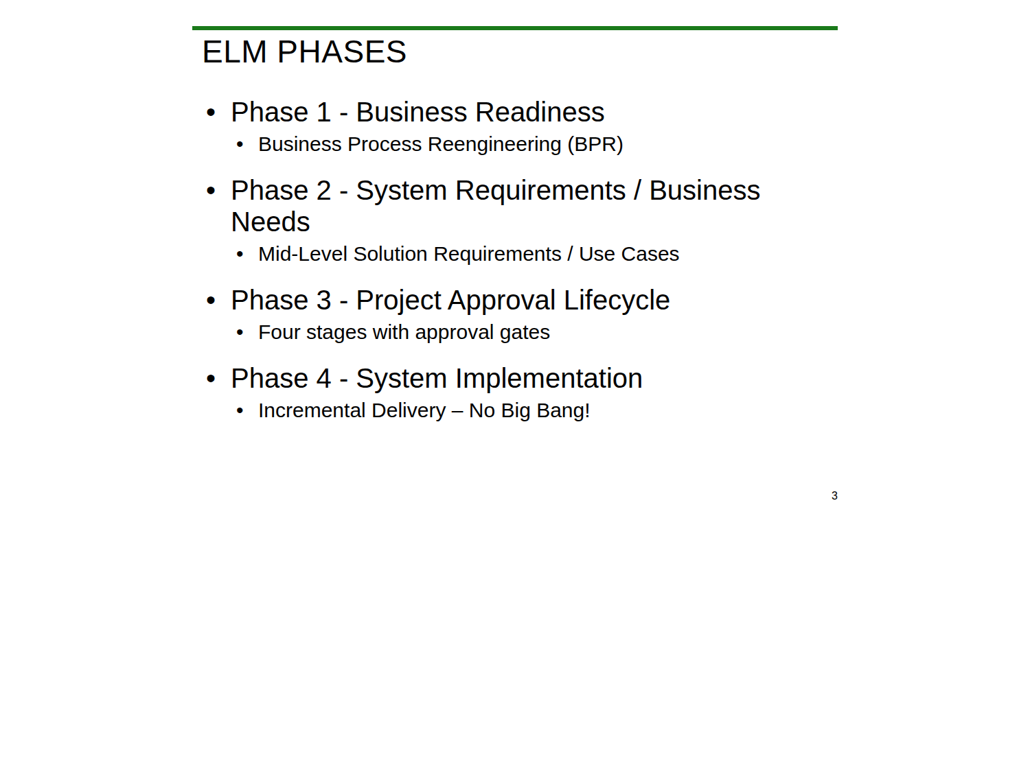ELM PHASES
Phase 1 - Business Readiness
Business Process Reengineering (BPR)
Phase 2 - System Requirements / Business Needs
Mid-Level Solution Requirements / Use Cases
Phase 3 - Project Approval Lifecycle
Four stages with approval gates
Phase 4 - System Implementation
Incremental Delivery – No Big Bang!
3